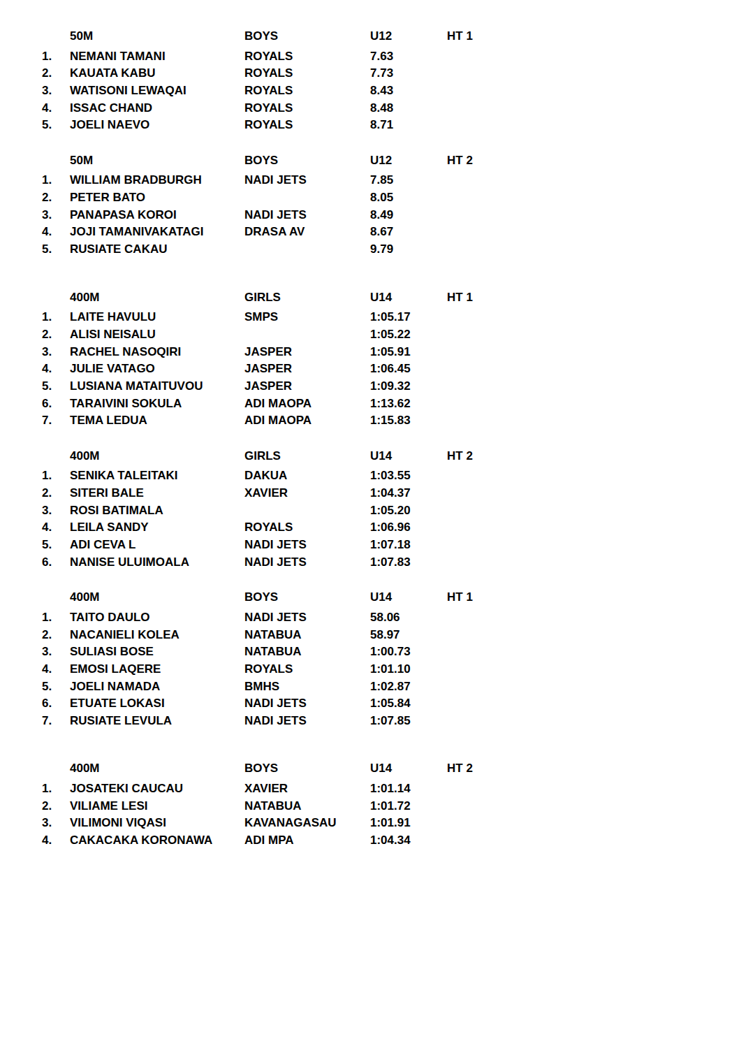| | 50M | BOYS | U12 | HT 1 |
| 1. | NEMANI TAMANI | ROYALS | 7.63 |
| 2. | KAUATA KABU | ROYALS | 7.73 |
| 3. | WATISONI LEWAQAI | ROYALS | 8.43 |
| 4. | ISSAC CHAND | ROYALS | 8.48 |
| 5. | JOELI NAEVO | ROYALS | 8.71 |
| | 50M | BOYS | U12 | HT 2 |
| 1. | WILLIAM BRADBURGH | NADI JETS | 7.85 |
| 2. | PETER BATO | | 8.05 |
| 3. | PANAPASA KOROI | NADI JETS | 8.49 |
| 4. | JOJI TAMANIVAKATAGI | DRASA AV | 8.67 |
| 5. | RUSIATE CAKAU | | 9.79 |
| | 400M | GIRLS | U14 | HT 1 |
| 1. | LAITE HAVULU | SMPS | 1:05.17 |
| 2. | ALISI NEISALU | | 1:05.22 |
| 3. | RACHEL NASOQIRI | JASPER | 1:05.91 |
| 4. | JULIE VATAGO | JASPER | 1:06.45 |
| 5. | LUSIANA MATAITUVOU | JASPER | 1:09.32 |
| 6. | TARAIVINI SOKULA | ADI MAOPA | 1:13.62 |
| 7. | TEMA LEDUA | ADI MAOPA | 1:15.83 |
| | 400M | GIRLS | U14 | HT 2 |
| 1. | SENIKA TALEITAKI | DAKUA | 1:03.55 |
| 2. | SITERI BALE | XAVIER | 1:04.37 |
| 3. | ROSI BATIMALA | | 1:05.20 |
| 4. | LEILA SANDY | ROYALS | 1:06.96 |
| 5. | ADI CEVA L | NADI JETS | 1:07.18 |
| 6. | NANISE ULUIMOALA | NADI JETS | 1:07.83 |
| | 400M | BOYS | U14 | HT 1 |
| 1. | TAITO DAULO | NADI JETS | 58.06 |
| 2. | NACANIELI KOLEA | NATABUA | 58.97 |
| 3. | SULIASI BOSE | NATABUA | 1:00.73 |
| 4. | EMOSI LAQERE | ROYALS | 1:01.10 |
| 5. | JOELI NAMADA | BMHS | 1:02.87 |
| 6. | ETUATE LOKASI | NADI JETS | 1:05.84 |
| 7. | RUSIATE LEVULA | NADI JETS | 1:07.85 |
| | 400M | BOYS | U14 | HT 2 |
| 1. | JOSATEKI CAUCAU | XAVIER | 1:01.14 |
| 2. | VILIAME LESI | NATABUA | 1:01.72 |
| 3. | VILIMONI VIQASI | KAVANAGASAU | 1:01.91 |
| 4. | CAKACAKA KORONAWA | ADI MPA | 1:04.34 |